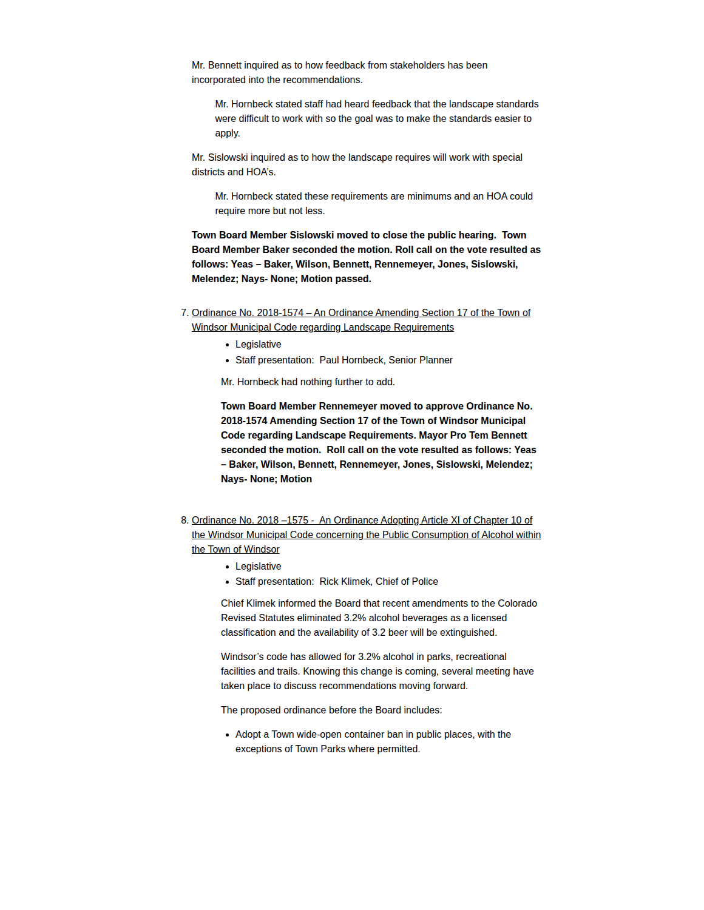Mr. Bennett inquired as to how feedback from stakeholders has been incorporated into the recommendations.
Mr. Hornbeck stated staff had heard feedback that the landscape standards were difficult to work with so the goal was to make the standards easier to apply.
Mr. Sislowski inquired as to how the landscape requires will work with special districts and HOA’s.
Mr. Hornbeck stated these requirements are minimums and an HOA could require more but not less.
Town Board Member Sislowski moved to close the public hearing. Town Board Member Baker seconded the motion. Roll call on the vote resulted as follows: Yeas – Baker, Wilson, Bennett, Rennemeyer, Jones, Sislowski, Melendez; Nays- None; Motion passed.
Ordinance No. 2018-1574 – An Ordinance Amending Section 17 of the Town of Windsor Municipal Code regarding Landscape Requirements
Legislative
Staff presentation: Paul Hornbeck, Senior Planner
Mr. Hornbeck had nothing further to add.
Town Board Member Rennemeyer moved to approve Ordinance No. 2018-1574 Amending Section 17 of the Town of Windsor Municipal Code regarding Landscape Requirements. Mayor Pro Tem Bennett seconded the motion. Roll call on the vote resulted as follows: Yeas – Baker, Wilson, Bennett, Rennemeyer, Jones, Sislowski, Melendez; Nays- None; Motion
Ordinance No. 2018 –1575 - An Ordinance Adopting Article XI of Chapter 10 of the Windsor Municipal Code concerning the Public Consumption of Alcohol within the Town of Windsor
Legislative
Staff presentation: Rick Klimek, Chief of Police
Chief Klimek informed the Board that recent amendments to the Colorado Revised Statutes eliminated 3.2% alcohol beverages as a licensed classification and the availability of 3.2 beer will be extinguished.
Windsor’s code has allowed for 3.2% alcohol in parks, recreational facilities and trails. Knowing this change is coming, several meeting have taken place to discuss recommendations moving forward.
The proposed ordinance before the Board includes:
Adopt a Town wide-open container ban in public places, with the exceptions of Town Parks where permitted.